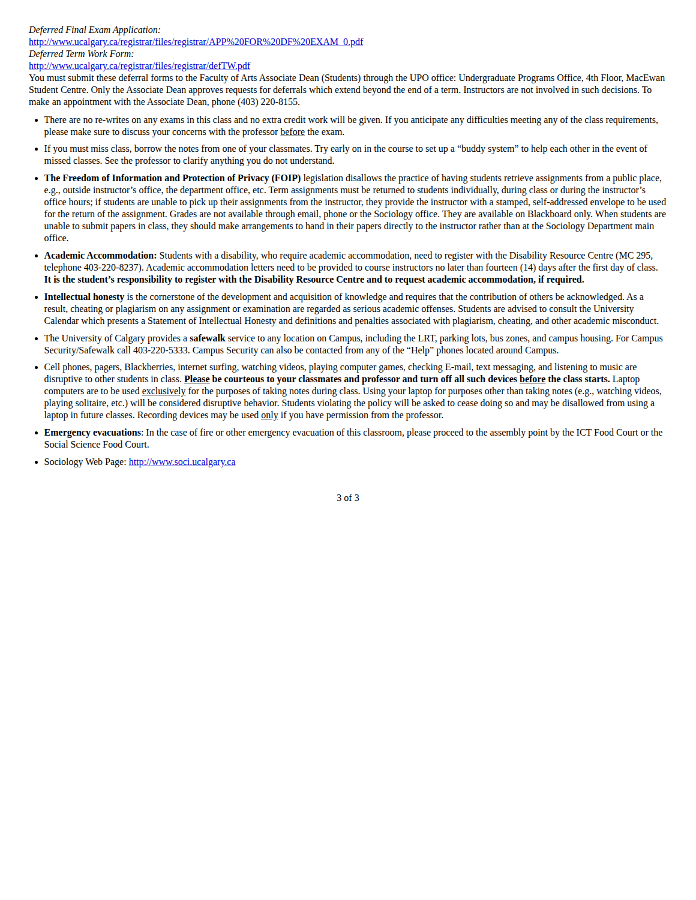Deferred Final Exam Application:
http://www.ucalgary.ca/registrar/files/registrar/APP%20FOR%20DF%20EXAM_0.pdf
Deferred Term Work Form:
http://www.ucalgary.ca/registrar/files/registrar/defTW.pdf
You must submit these deferral forms to the Faculty of Arts Associate Dean (Students) through the UPO office: Undergraduate Programs Office, 4th Floor, MacEwan Student Centre. Only the Associate Dean approves requests for deferrals which extend beyond the end of a term. Instructors are not involved in such decisions. To make an appointment with the Associate Dean, phone (403) 220-8155.
There are no re-writes on any exams in this class and no extra credit work will be given. If you anticipate any difficulties meeting any of the class requirements, please make sure to discuss your concerns with the professor before the exam.
If you must miss class, borrow the notes from one of your classmates. Try early on in the course to set up a “buddy system” to help each other in the event of missed classes. See the professor to clarify anything you do not understand.
The Freedom of Information and Protection of Privacy (FOIP) legislation disallows the practice of having students retrieve assignments from a public place, e.g., outside instructor’s office, the department office, etc. Term assignments must be returned to students individually, during class or during the instructor’s office hours; if students are unable to pick up their assignments from the instructor, they provide the instructor with a stamped, self-addressed envelope to be used for the return of the assignment. Grades are not available through email, phone or the Sociology office. They are available on Blackboard only. When students are unable to submit papers in class, they should make arrangements to hand in their papers directly to the instructor rather than at the Sociology Department main office.
Academic Accommodation: Students with a disability, who require academic accommodation, need to register with the Disability Resource Centre (MC 295, telephone 403-220-8237). Academic accommodation letters need to be provided to course instructors no later than fourteen (14) days after the first day of class. It is the student’s responsibility to register with the Disability Resource Centre and to request academic accommodation, if required.
Intellectual honesty is the cornerstone of the development and acquisition of knowledge and requires that the contribution of others be acknowledged. As a result, cheating or plagiarism on any assignment or examination are regarded as serious academic offenses. Students are advised to consult the University Calendar which presents a Statement of Intellectual Honesty and definitions and penalties associated with plagiarism, cheating, and other academic misconduct.
The University of Calgary provides a safewalk service to any location on Campus, including the LRT, parking lots, bus zones, and campus housing. For Campus Security/Safewalk call 403-220-5333. Campus Security can also be contacted from any of the “Help” phones located around Campus.
Cell phones, pagers, Blackberries, internet surfing, watching videos, playing computer games, checking E-mail, text messaging, and listening to music are disruptive to other students in class. Please be courteous to your classmates and professor and turn off all such devices before the class starts. Laptop computers are to be used exclusively for the purposes of taking notes during class. Using your laptop for purposes other than taking notes (e.g., watching videos, playing solitaire, etc.) will be considered disruptive behavior. Students violating the policy will be asked to cease doing so and may be disallowed from using a laptop in future classes. Recording devices may be used only if you have permission from the professor.
Emergency evacuations: In the case of fire or other emergency evacuation of this classroom, please proceed to the assembly point by the ICT Food Court or the Social Science Food Court.
Sociology Web Page: http://www.soci.ucalgary.ca
3 of 3